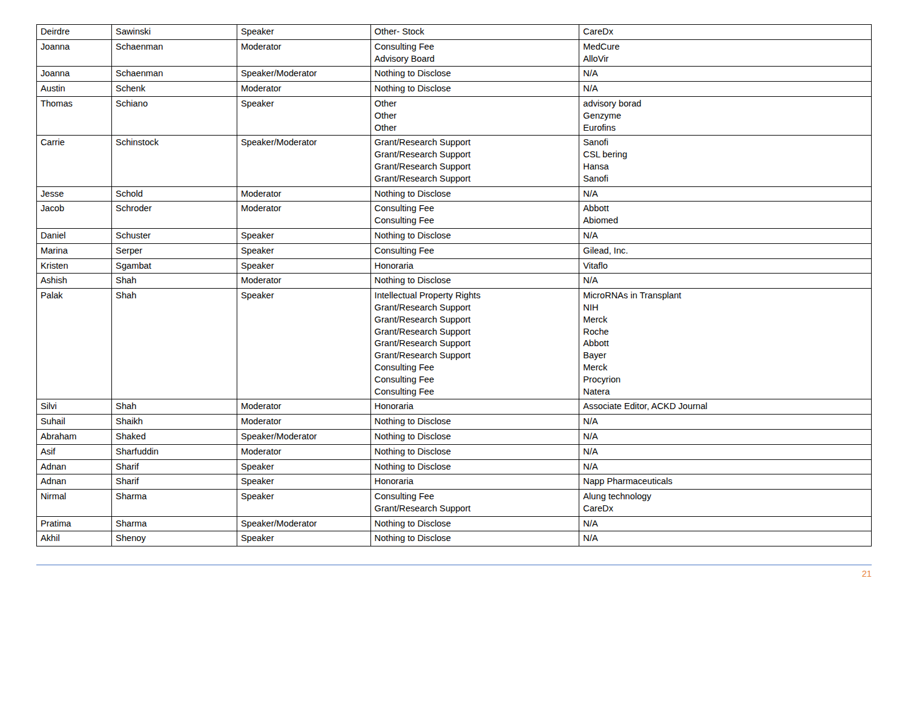| Deirdre | Sawinski | Speaker | Other- Stock | CareDx |
| Joanna | Schaenman | Moderator | Consulting Fee Advisory Board | MedCure AlloVir |
| Joanna | Schaenman | Speaker/Moderator | Nothing to Disclose | N/A |
| Austin | Schenk | Moderator | Nothing to Disclose | N/A |
| Thomas | Schiano | Speaker | Other Other Other | advisory borad Genzyme Eurofins |
| Carrie | Schinstock | Speaker/Moderator | Grant/Research Support Grant/Research Support Grant/Research Support Grant/Research Support | Sanofi CSL bering Hansa Sanofi |
| Jesse | Schold | Moderator | Nothing to Disclose | N/A |
| Jacob | Schroder | Moderator | Consulting Fee Consulting Fee | Abbott Abiomed |
| Daniel | Schuster | Speaker | Nothing to Disclose | N/A |
| Marina | Serper | Speaker | Consulting Fee | Gilead, Inc. |
| Kristen | Sgambat | Speaker | Honoraria | Vitaflo |
| Ashish | Shah | Moderator | Nothing to Disclose | N/A |
| Palak | Shah | Speaker | Intellectual Property Rights Grant/Research Support Grant/Research Support Grant/Research Support Grant/Research Support Grant/Research Support Consulting Fee Consulting Fee Consulting Fee | MicroRNAs in Transplant NIH Merck Roche Abbott Bayer Merck Procyrion Natera |
| Silvi | Shah | Moderator | Honoraria | Associate Editor, ACKD Journal |
| Suhail | Shaikh | Moderator | Nothing to Disclose | N/A |
| Abraham | Shaked | Speaker/Moderator | Nothing to Disclose | N/A |
| Asif | Sharfuddin | Moderator | Nothing to Disclose | N/A |
| Adnan | Sharif | Speaker | Nothing to Disclose | N/A |
| Adnan | Sharif | Speaker | Honoraria | Napp Pharmaceuticals |
| Nirmal | Sharma | Speaker | Consulting Fee Grant/Research Support | Alung technology CareDx |
| Pratima | Sharma | Speaker/Moderator | Nothing to Disclose | N/A |
| Akhil | Shenoy | Speaker | Nothing to Disclose | N/A |
21